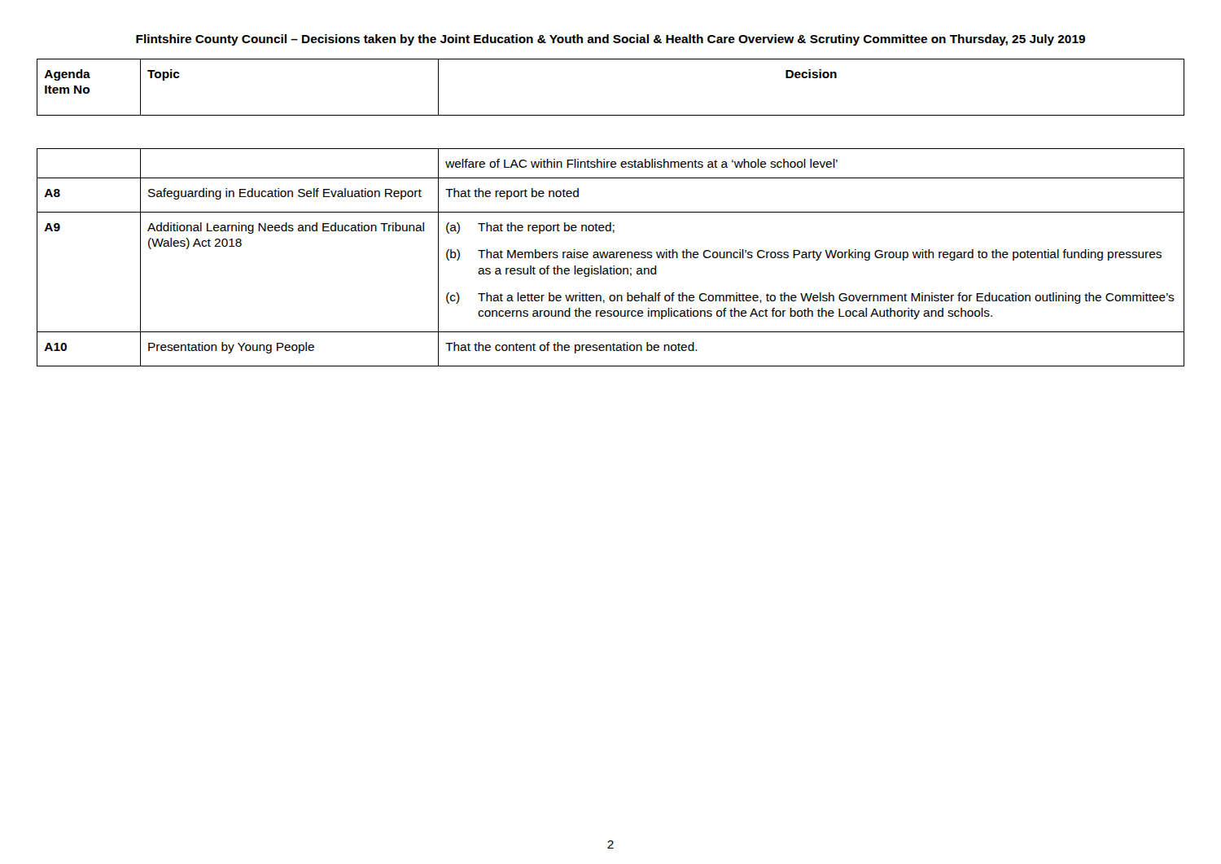Flintshire County Council – Decisions taken by the Joint Education & Youth and Social & Health Care Overview & Scrutiny Committee on Thursday, 25 July 2019
| Agenda Item No | Topic | Decision |
| --- | --- | --- |
| | | welfare of LAC within Flintshire establishments at a ‘whole school level’ |
| A8 | Safeguarding in Education Self Evaluation Report | That the report be noted |
| A9 | Additional Learning Needs and Education Tribunal (Wales) Act 2018 | (a) That the report be noted; (b) That Members raise awareness with the Council’s Cross Party Working Group with regard to the potential funding pressures as a result of the legislation; and (c) That a letter be written, on behalf of the Committee, to the Welsh Government Minister for Education outlining the Committee’s concerns around the resource implications of the Act for both the Local Authority and schools. |
| A10 | Presentation by Young People | That the content of the presentation be noted. |
2